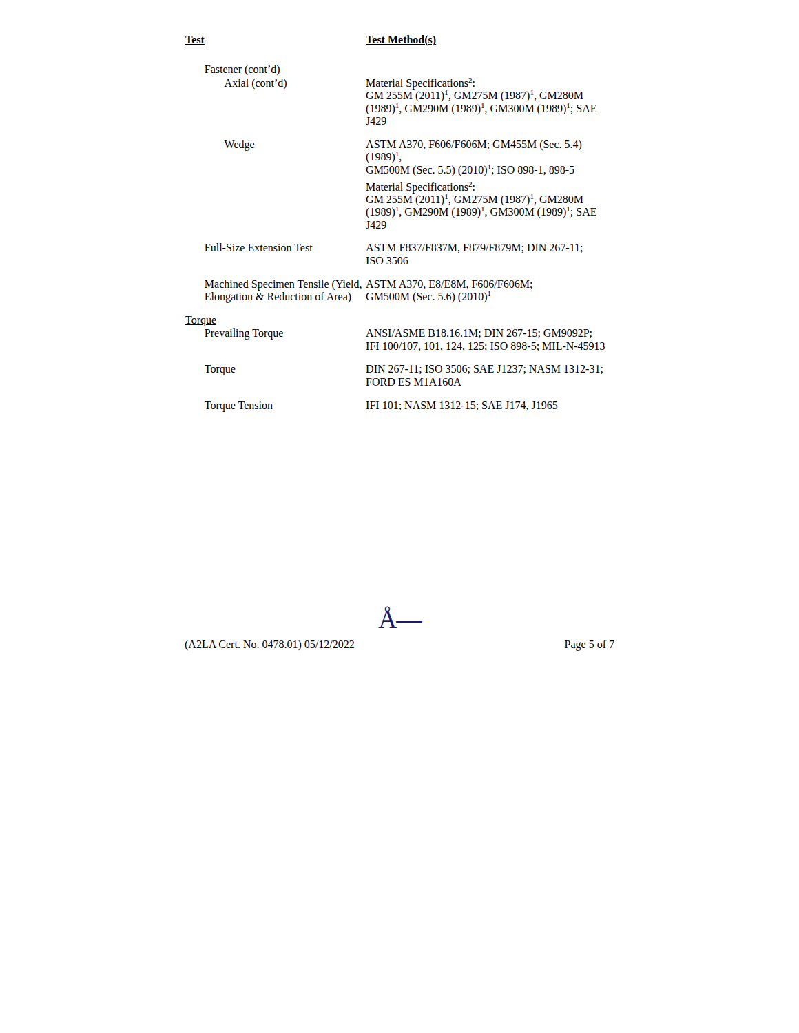| Test | Test Method(s) |
| --- | --- |
| Fastener (cont’d) | |
| Axial (cont’d) | Material Specifications 2 : GM 255M (2011) 1 , GM275M (1987) 1 , GM280M (1989) 1 , GM290M (1989) 1 , GM300M (1989) 1 ; SAE J429 |
| Wedge | ASTM A370, F606/F606M; GM455M (Sec. 5.4) (1989) 1 , GM500M (Sec. 5.5) (2010) 1 ; ISO 898-1, 898-5 |
| | Material Specifications 2 : GM 255M (2011) 1 , GM275M (1987) 1 , GM280M (1989) 1 , GM290M (1989) 1 , GM300M (1989) 1 ; SAE J429 |
| Full-Size Extension Test | ASTM F837/F837M, F879/F879M; DIN 267-11; ISO 3506 |
| Machined Specimen Tensile (Yield, Elongation & Reduction of Area) | ASTM A370, E8/E8M, F606/F606M; GM500M (Sec. 5.6) (2010) 1 |
| Torque | |
| Prevailing Torque | ANSI/ASME B18.16.1M; DIN 267-15; GM9092P; IFI 100/107, 101, 124, 125; ISO 898-5; MIL-N-45913 |
| Torque | DIN 267-11; ISO 3506; SAE J1237; NASM 1312-31; FORD ES M1A160A |
| Torque Tension | IFI 101; NASM 1312-15; SAE J174, J1965 |
Å —
(A2LA Cert. No. 0478.01) 05/12/2022 Page 5 of 7